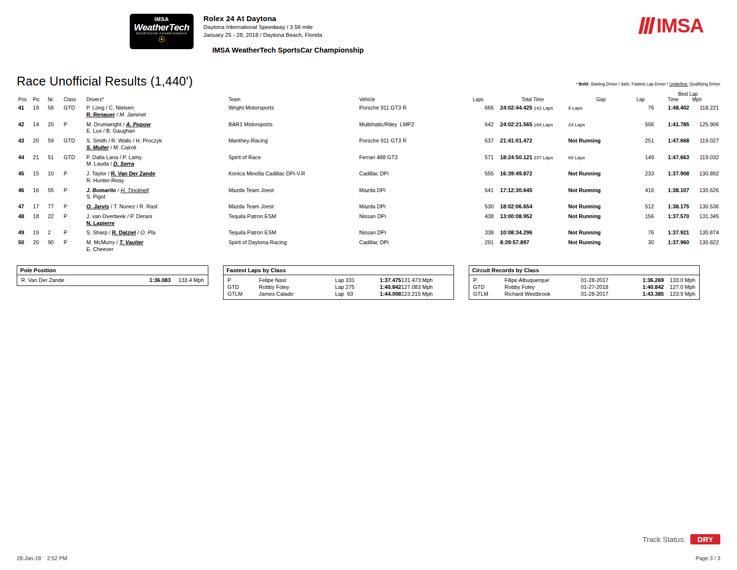IMSA
WeatherTech
SPORTSCAR CHAMPIONSHIP
⦿
Rolex 24 At Daytona
Daytona International Speedway / 3.56 mile
January 25 - 28, 2018 / Daytona Beach, Florida
IMSA WeatherTech SportsCar Championship
IMSA
Race Unofficial Results (1,440')
* Bold: Starting Driver / Italic: Fastest Lap Driver / Underline: Qualifying Driver
| | Best Lap |
| --- | --- |
| Pos | Pic | Nr. | Class | Drivers* | Team | Vehicle | Laps | Total Time | Gap | Lap | Time | Mph |
| 41 | 19 | 58 | GTD | P. Long / C. Nielsen R. Renauer / M. Jaminet | Wright Motorsports | Porsche 911 GT3 R | 666 | 24:02:44.425 142 Laps | 9 Laps | 76 | 1:48.402 | 118.221 |
| 42 | 14 | 20 | P | M. Drumwright / A. Popow E. Lux / B. Gaughan | BAR1 Motorsports | Multimatic/Riley LMP2 | 642 | 24:02:21.565 166 Laps | 24 Laps | 506 | 1:41.785 | 125.906 |
| 43 | 20 | 59 | GTD | S. Smith / R. Walls / H. Proczyk S. Muller / M. Cairoli | Manthey-Racing | Porsche 911 GT3 R | 637 | 21:41:01.472 | Not Running | 251 | 1:47.668 | 119.027 |
| 44 | 21 | 51 | GTD | P. Dalla Lana / P. Lamy M. Lauda / D. Serra | Spirit of Race | Ferrari 488 GT3 | 571 | 18:24:50.121 237 Laps | 66 Laps | 149 | 1:47.663 | 119.032 |
| 45 | 15 | 10 | P | J. Taylor / R. Van Der Zande R. Hunter-Reay | Konica Minolta Cadillac DPi-V.R | Cadillac DPi | 555 | 16:39:49.872 | Not Running | 233 | 1:37.908 | 130.892 |
| 46 | 16 | 55 | P | J. Bomarito / H. Tincknell S. Pigot | Mazda Team Joest | Mazda DPi | 541 | 17:12:30.645 | Not Running | 416 | 1:38.107 | 130.626 |
| 47 | 17 | 77 | P | O. Jarvis / T. Nunez / R. Rast | Mazda Team Joest | Mazda DPi | 530 | 18:02:06.654 | Not Running | 512 | 1:38.175 | 130.536 |
| 48 | 18 | 22 | P | J. van Overbeek / P. Derani N. Lapierre | Tequila Patron ESM | Nissan DPi | 438 | 13:00:08.952 | Not Running | 156 | 1:37.570 | 131.345 |
| 49 | 19 | 2 | P | S. Sharp / R. Dalziel / O. Pla | Tequila Patron ESM | Nissan DPi | 338 | 10:08:34.296 | Not Running | 76 | 1:37.921 | 130.874 |
| 50 | 20 | 90 | P | M. McMurry / T. Vautier E. Cheever | Spirit of Daytona Racing | Cadillac DPi | 291 | 8:39:57.897 | Not Running | 30 | 1:37.960 | 130.822 |
Pole Position
| R. Van Der Zande | 1:36.083 | 133.4 Mph |
Fastest Laps by Class
| P | Felipe Nasr | Lap 331 | 1:37.475 131.473 Mph |
| GTD | Robby Foley | Lap 275 | 1:40.842 127.083 Mph |
| GTLM | James Calado | Lap 93 | 1:44.008 123.215 Mph |
Circuit Records by Class
| P | Filipe Albuquerque | 01-28-2017 | 1:36.269 | 133.0 Mph |
| GTD | Robby Foley | 01-27-2018 | 1:40.842 | 127.0 Mph |
| GTLM | Richard Westbrook | 01-28-2017 | 1:43.385 | 123.9 Mph |
Track Status:
DRY
28-Jan-18 2:52 PM
Page 3 / 3